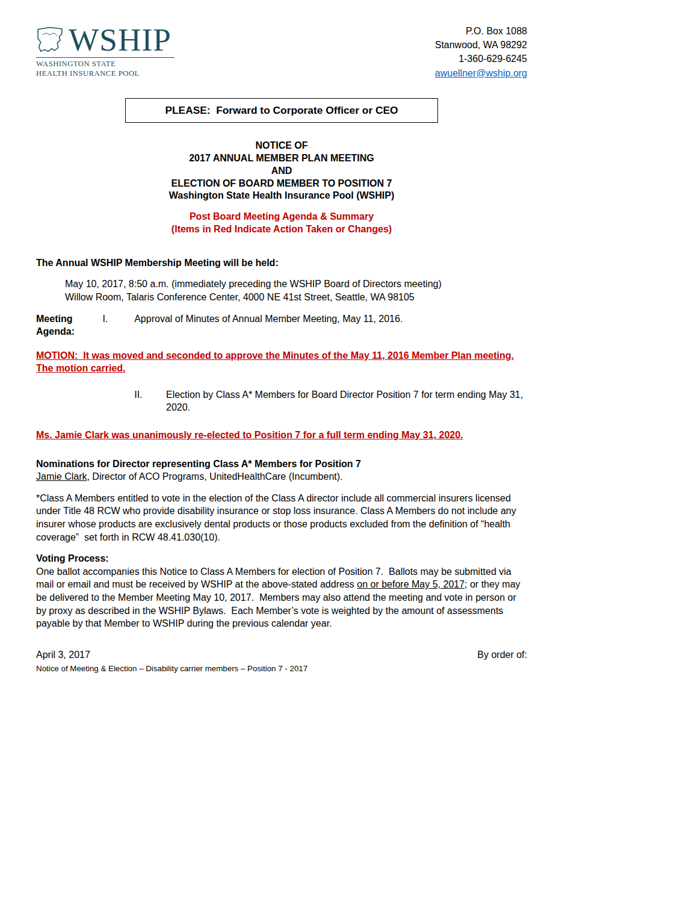WSHIP
WASHINGTON STATE
HEALTH INSURANCE POOL
P.O. Box 1088
Stanwood, WA 98292
1-360-629-6245
awuellner@wship.org
PLEASE: Forward to Corporate Officer or CEO
NOTICE OF
2017 ANNUAL MEMBER PLAN MEETING
AND
ELECTION OF BOARD MEMBER TO POSITION 7
Washington State Health Insurance Pool (WSHIP)
Post Board Meeting Agenda & Summary
(Items in Red Indicate Action Taken or Changes)
The Annual WSHIP Membership Meeting will be held:
May 10, 2017, 8:50 a.m. (immediately preceding the WSHIP Board of Directors meeting)
Willow Room, Talaris Conference Center, 4000 NE 41st Street, Seattle, WA 98105
Meeting Agenda:
I.
Approval of Minutes of Annual Member Meeting, May 11, 2016.
MOTION: It was moved and seconded to approve the Minutes of the May 11, 2016 Member Plan meeting. The motion carried.
II.
Election by Class A* Members for Board Director Position 7 for term ending May 31, 2020.
Ms. Jamie Clark was unanimously re-elected to Position 7 for a full term ending May 31, 2020.
Nominations for Director representing Class A* Members for Position 7
Jamie Clark, Director of ACO Programs, UnitedHealthCare (Incumbent).
*Class A Members entitled to vote in the election of the Class A director include all commercial insurers licensed under Title 48 RCW who provide disability insurance or stop loss insurance. Class A Members do not include any insurer whose products are exclusively dental products or those products excluded from the definition of “health coverage” set forth in RCW 48.41.030(10).
Voting Process:
One ballot accompanies this Notice to Class A Members for election of Position 7. Ballots may be submitted via mail or email and must be received by WSHIP at the above-stated address on or before May 5, 2017; or they may be delivered to the Member Meeting May 10, 2017. Members may also attend the meeting and vote in person or by proxy as described in the WSHIP Bylaws. Each Member’s vote is weighted by the amount of assessments payable by that Member to WSHIP during the previous calendar year.
April 3, 2017
By order of:
Notice of Meeting & Election – Disability carrier members – Position 7 - 2017